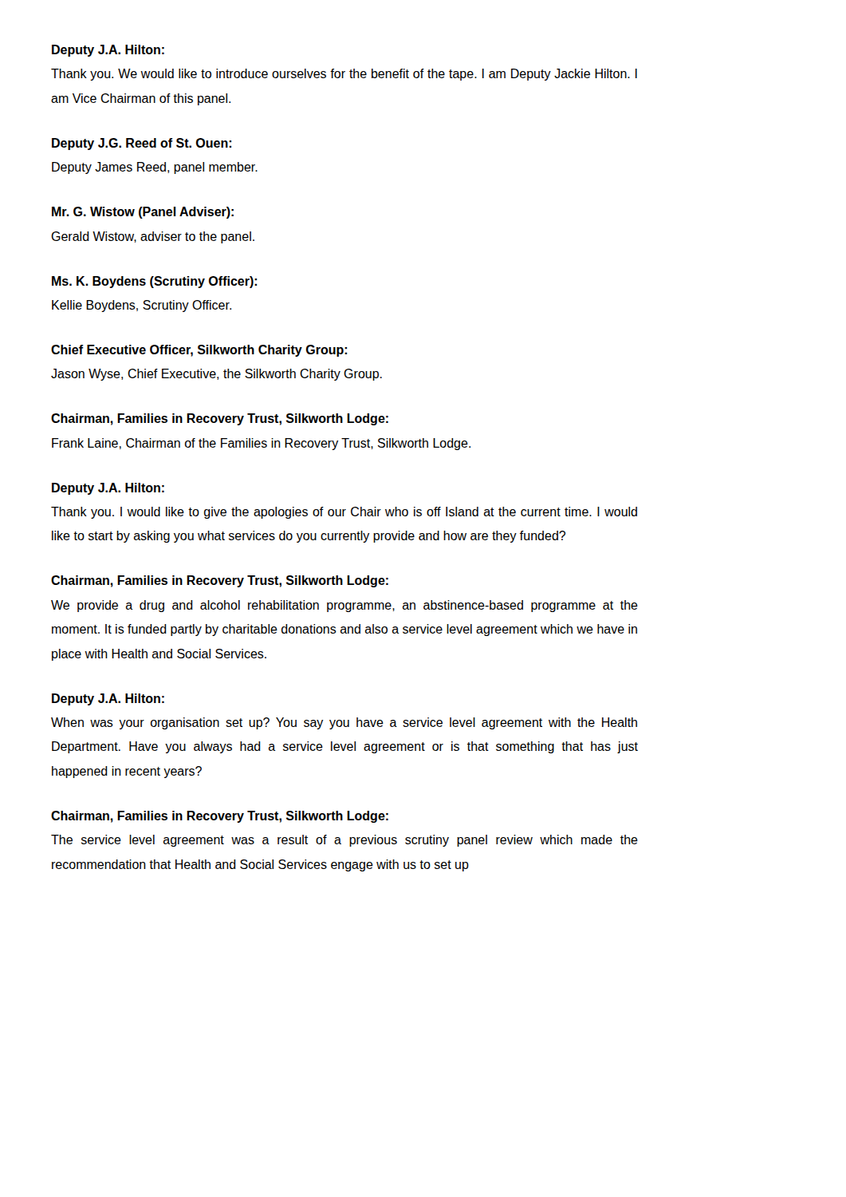Deputy J.A. Hilton:
Thank you. We would like to introduce ourselves for the benefit of the tape. I am Deputy Jackie Hilton. I am Vice Chairman of this panel.
Deputy J.G. Reed of St. Ouen:
Deputy James Reed, panel member.
Mr. G. Wistow (Panel Adviser):
Gerald Wistow, adviser to the panel.
Ms. K. Boydens (Scrutiny Officer):
Kellie Boydens, Scrutiny Officer.
Chief Executive Officer, Silkworth Charity Group:
Jason Wyse, Chief Executive, the Silkworth Charity Group.
Chairman, Families in Recovery Trust, Silkworth Lodge:
Frank Laine, Chairman of the Families in Recovery Trust, Silkworth Lodge.
Deputy J.A. Hilton:
Thank you. I would like to give the apologies of our Chair who is off Island at the current time. I would like to start by asking you what services do you currently provide and how are they funded?
Chairman, Families in Recovery Trust, Silkworth Lodge:
We provide a drug and alcohol rehabilitation programme, an abstinence-based programme at the moment. It is funded partly by charitable donations and also a service level agreement which we have in place with Health and Social Services.
Deputy J.A. Hilton:
When was your organisation set up? You say you have a service level agreement with the Health Department. Have you always had a service level agreement or is that something that has just happened in recent years?
Chairman, Families in Recovery Trust, Silkworth Lodge:
The service level agreement was a result of a previous scrutiny panel review which made the recommendation that Health and Social Services engage with us to set up